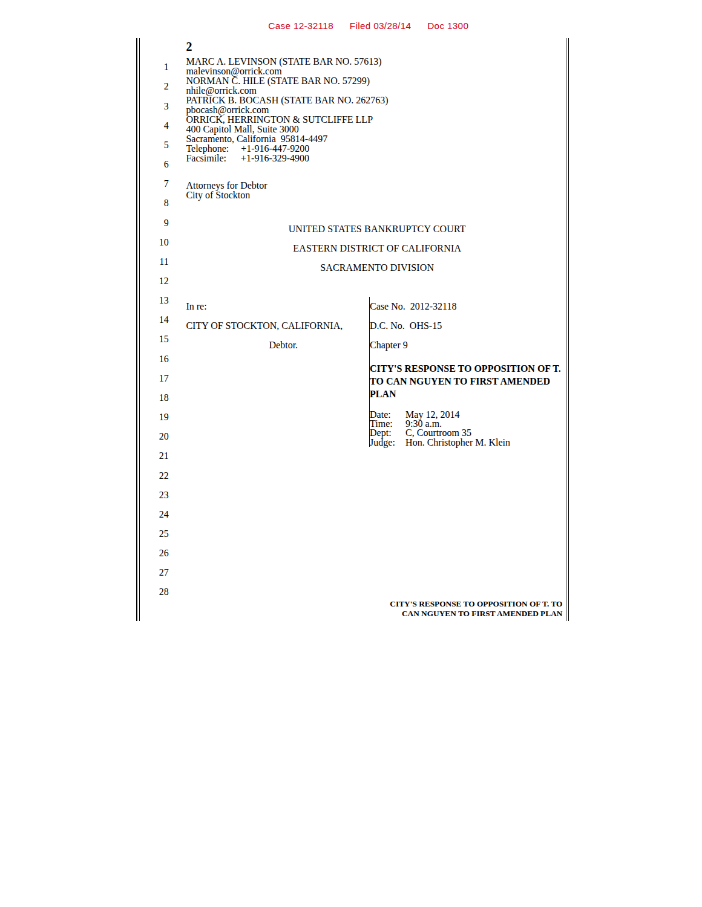Case 12-32118 Filed 03/28/14 Doc 1300
1
2
3
4
5
6
7
8
9
10
11
12
13
14
15
16
17
18
19
20
21
22
23
24
25
26
27
28
2
MARC A. LEVINSON (STATE BAR NO. 57613)
malevinson@orrick.com
NORMAN C. HILE (STATE BAR NO. 57299)
nhile@orrick.com
PATRICK B. BOCASH (STATE BAR NO. 262763)
pbocash@orrick.com
ORRICK, HERRINGTON & SUTCLIFFE LLP
400 Capitol Mall, Suite 3000
Sacramento, California 95814-4497
Telephone: +1-916-447-9200
Facsimile: +1-916-329-4900
Attorneys for Debtor
City of Stockton
UNITED STATES BANKRUPTCY COURT
EASTERN DISTRICT OF CALIFORNIA
SACRAMENTO DIVISION
| In re: CITY OF STOCKTON, CALIFORNIA, Debtor. | Case No. 2012-32118 D.C. No. OHS-15 Chapter 9 City's Response to Opposition of T. To Can Nguyen to First Amended Plan / Date: / May 12, 2014 / / Time: / 9:30 a.m. / / Dept: / C, Courtroom 35 / / Judge: / Hon. Christopher M. Klein / |
City's Response to Opposition of T. To
Can Nguyen to First Amended Plan